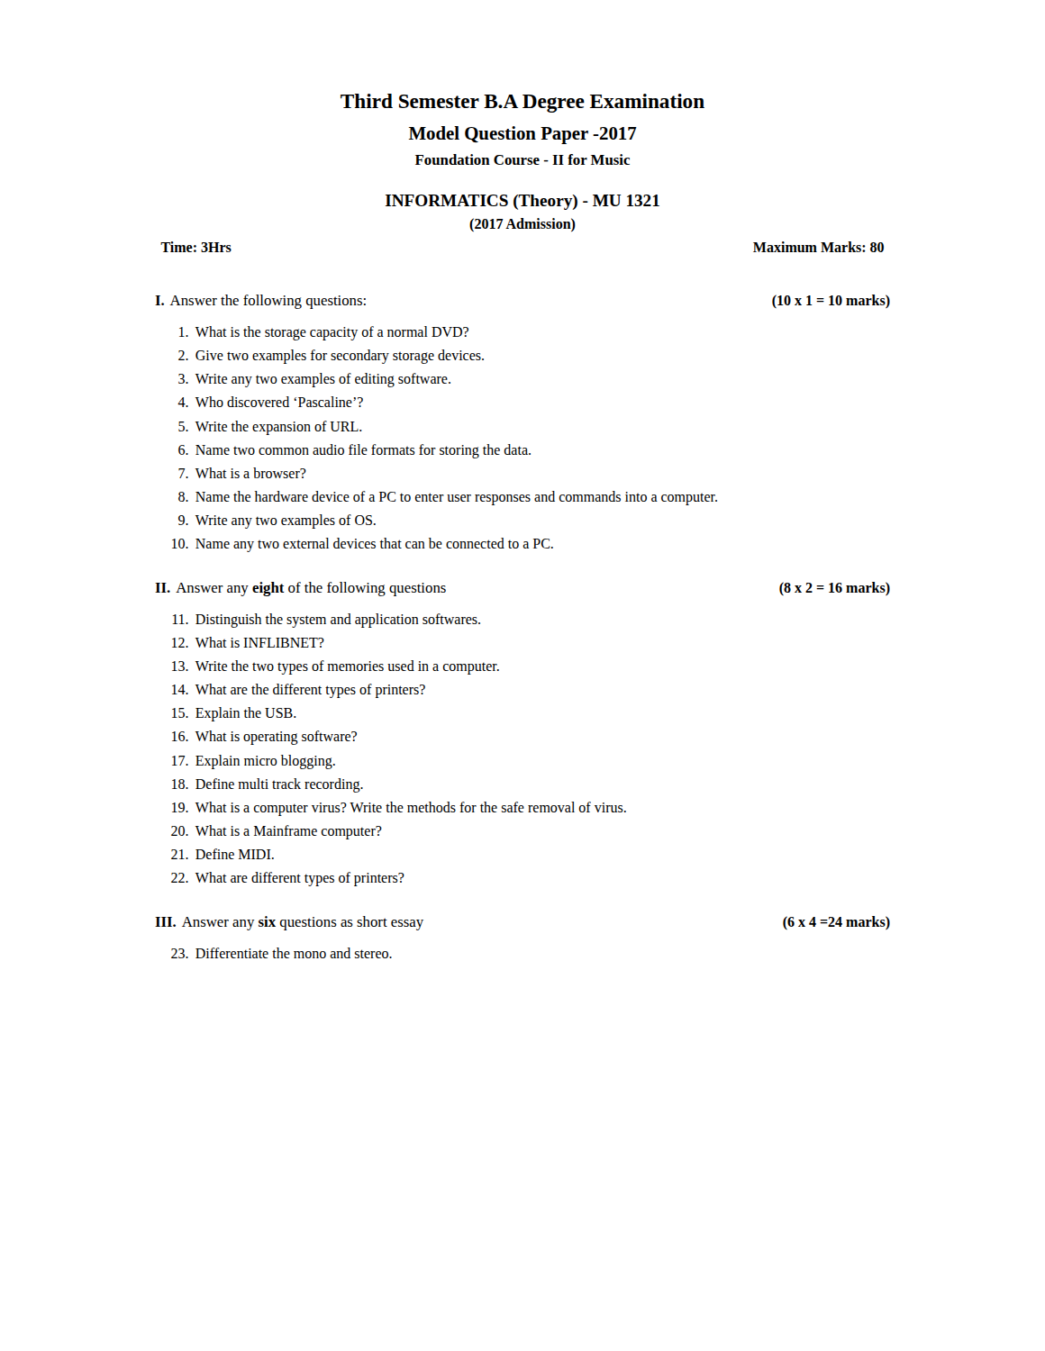Third Semester B.A Degree Examination
Model Question Paper -2017
Foundation Course - II for Music
INFORMATICS (Theory) - MU 1321
(2017 Admission)
Time: 3Hrs Maximum Marks: 80
I. Answer the following questions: (10 x 1 = 10 marks)
What is the storage capacity of a normal DVD?
Give two examples for secondary storage devices.
Write any two examples of editing software.
Who discovered ‘Pascaline’?
Write the expansion of URL.
Name two common audio file formats for storing the data.
What is a browser?
Name the hardware device of a PC to enter user responses and commands into a computer.
Write any two examples of OS.
Name any two external devices that can be connected to a PC.
II. Answer any eight of the following questions (8 x 2 = 16 marks)
Distinguish the system and application softwares.
What is INFLIBNET?
Write the two types of memories used in a computer.
What are the different types of printers?
Explain the USB.
What is operating software?
Explain micro blogging.
Define multi track recording.
What is a computer virus? Write the methods for the safe removal of virus.
What is a Mainframe computer?
Define MIDI.
What are different types of printers?
III. Answer any six questions as short essay (6 x 4 =24 marks)
Differentiate the mono and stereo.